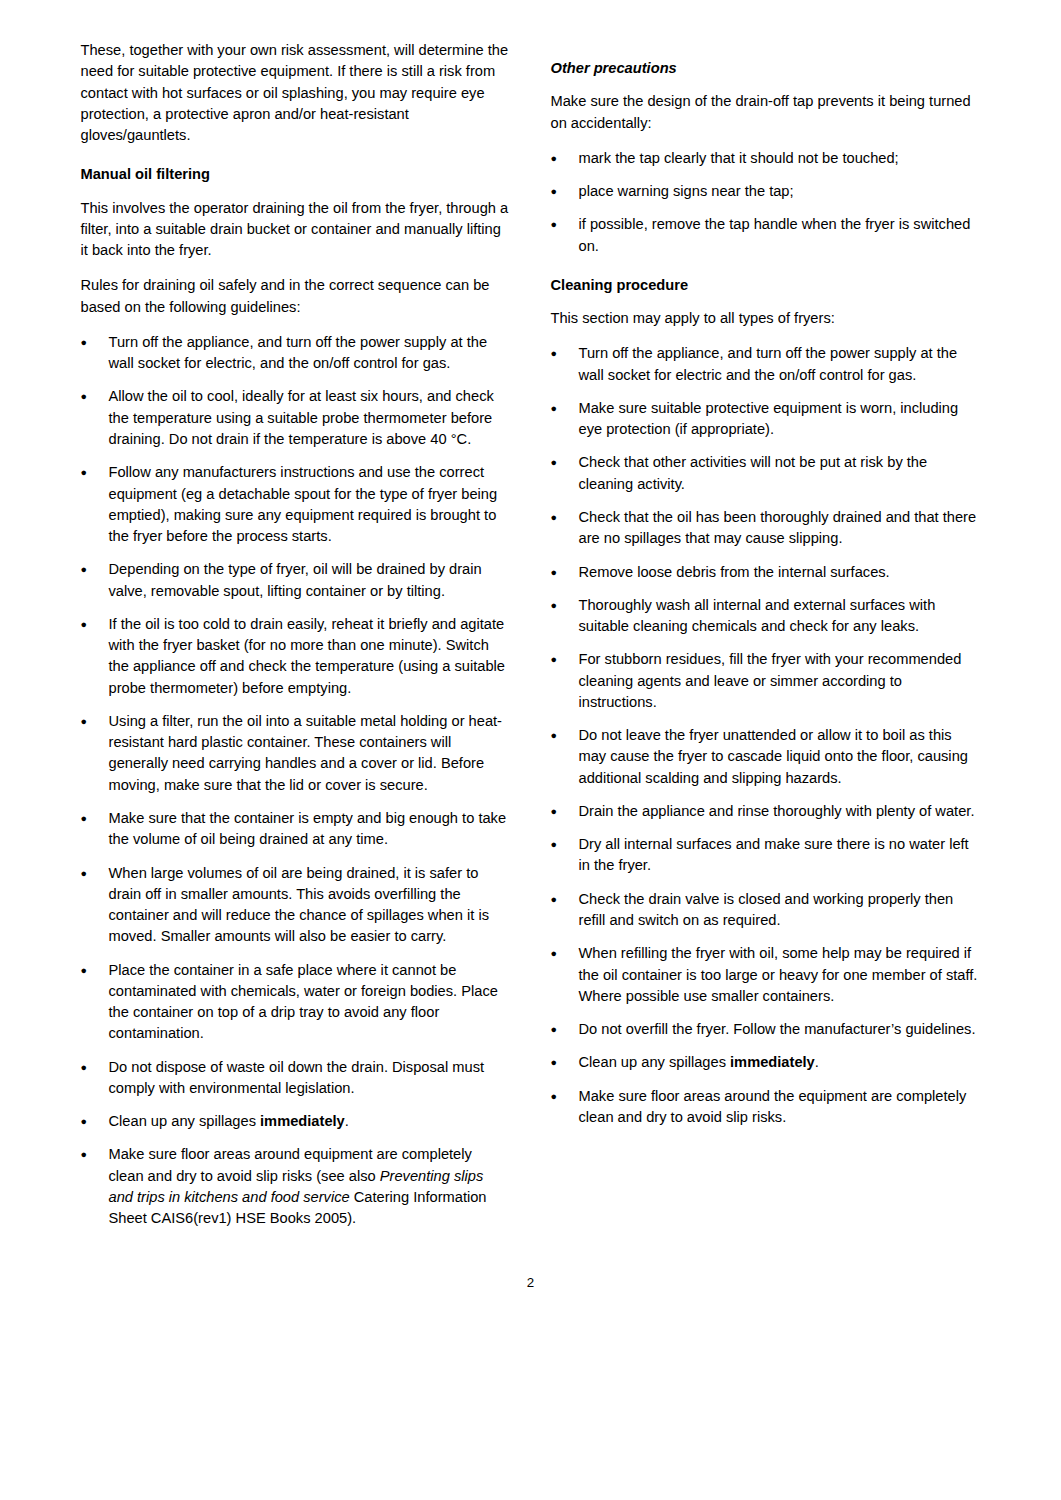These, together with your own risk assessment, will determine the need for suitable protective equipment. If there is still a risk from contact with hot surfaces or oil splashing, you may require eye protection, a protective apron and/or heat-resistant gloves/gauntlets.
Manual oil filtering
This involves the operator draining the oil from the fryer, through a filter, into a suitable drain bucket or container and manually lifting it back into the fryer.
Rules for draining oil safely and in the correct sequence can be based on the following guidelines:
Turn off the appliance, and turn off the power supply at the wall socket for electric, and the on/off control for gas.
Allow the oil to cool, ideally for at least six hours, and check the temperature using a suitable probe thermometer before draining. Do not drain if the temperature is above 40 °C.
Follow any manufacturers instructions and use the correct equipment (eg a detachable spout for the type of fryer being emptied), making sure any equipment required is brought to the fryer before the process starts.
Depending on the type of fryer, oil will be drained by drain valve, removable spout, lifting container or by tilting.
If the oil is too cold to drain easily, reheat it briefly and agitate with the fryer basket (for no more than one minute). Switch the appliance off and check the temperature (using a suitable probe thermometer) before emptying.
Using a filter, run the oil into a suitable metal holding or heat-resistant hard plastic container. These containers will generally need carrying handles and a cover or lid. Before moving, make sure that the lid or cover is secure.
Make sure that the container is empty and big enough to take the volume of oil being drained at any time.
When large volumes of oil are being drained, it is safer to drain off in smaller amounts. This avoids overfilling the container and will reduce the chance of spillages when it is moved. Smaller amounts will also be easier to carry.
Place the container in a safe place where it cannot be contaminated with chemicals, water or foreign bodies. Place the container on top of a drip tray to avoid any floor contamination.
Do not dispose of waste oil down the drain. Disposal must comply with environmental legislation.
Clean up any spillages immediately.
Make sure floor areas around equipment are completely clean and dry to avoid slip risks (see also Preventing slips and trips in kitchens and food service Catering Information Sheet CAIS6(rev1) HSE Books 2005).
Other precautions
Make sure the design of the drain-off tap prevents it being turned on accidentally:
mark the tap clearly that it should not be touched;
place warning signs near the tap;
if possible, remove the tap handle when the fryer is switched on.
Cleaning procedure
This section may apply to all types of fryers:
Turn off the appliance, and turn off the power supply at the wall socket for electric and the on/off control for gas.
Make sure suitable protective equipment is worn, including eye protection (if appropriate).
Check that other activities will not be put at risk by the cleaning activity.
Check that the oil has been thoroughly drained and that there are no spillages that may cause slipping.
Remove loose debris from the internal surfaces.
Thoroughly wash all internal and external surfaces with suitable cleaning chemicals and check for any leaks.
For stubborn residues, fill the fryer with your recommended cleaning agents and leave or simmer according to instructions.
Do not leave the fryer unattended or allow it to boil as this may cause the fryer to cascade liquid onto the floor, causing additional scalding and slipping hazards.
Drain the appliance and rinse thoroughly with plenty of water.
Dry all internal surfaces and make sure there is no water left in the fryer.
Check the drain valve is closed and working properly then refill and switch on as required.
When refilling the fryer with oil, some help may be required if the oil container is too large or heavy for one member of staff. Where possible use smaller containers.
Do not overfill the fryer. Follow the manufacturer’s guidelines.
Clean up any spillages immediately.
Make sure floor areas around the equipment are completely clean and dry to avoid slip risks.
2